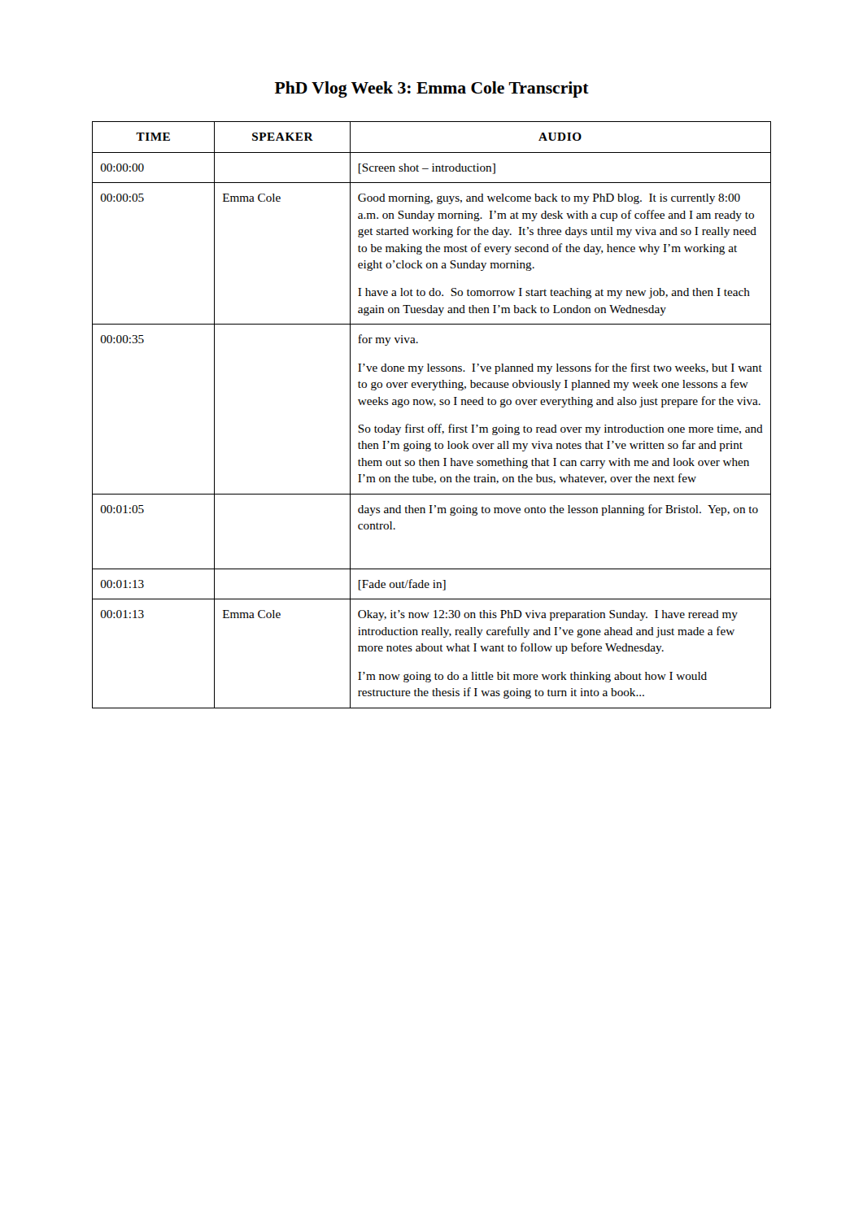PhD Vlog Week 3: Emma Cole Transcript
| TIME | SPEAKER | AUDIO |
| --- | --- | --- |
| 00:00:00 | | [Screen shot – introduction] |
| 00:00:05 | Emma Cole | Good morning, guys, and welcome back to my PhD blog. It is currently 8:00 a.m. on Sunday morning. I’m at my desk with a cup of coffee and I am ready to get started working for the day. It’s three days until my viva and so I really need to be making the most of every second of the day, hence why I’m working at eight o’clock on a Sunday morning. I have a lot to do. So tomorrow I start teaching at my new job, and then I teach again on Tuesday and then I’m back to London on Wednesday |
| 00:00:35 | | for my viva. I’ve done my lessons. I’ve planned my lessons for the first two weeks, but I want to go over everything, because obviously I planned my week one lessons a few weeks ago now, so I need to go over everything and also just prepare for the viva. So today first off, first I’m going to read over my introduction one more time, and then I’m going to look over all my viva notes that I’ve written so far and print them out so then I have something that I can carry with me and look over when I’m on the tube, on the train, on the bus, whatever, over the next few |
| 00:01:05 | | days and then I’m going to move onto the lesson planning for Bristol. Yep, on to control. |
| 00:01:13 | | [Fade out/fade in] |
| 00:01:13 | Emma Cole | Okay, it’s now 12:30 on this PhD viva preparation Sunday. I have reread my introduction really, really carefully and I’ve gone ahead and just made a few more notes about what I want to follow up before Wednesday. I’m now going to do a little bit more work thinking about how I would restructure the thesis if I was going to turn it into a book... |